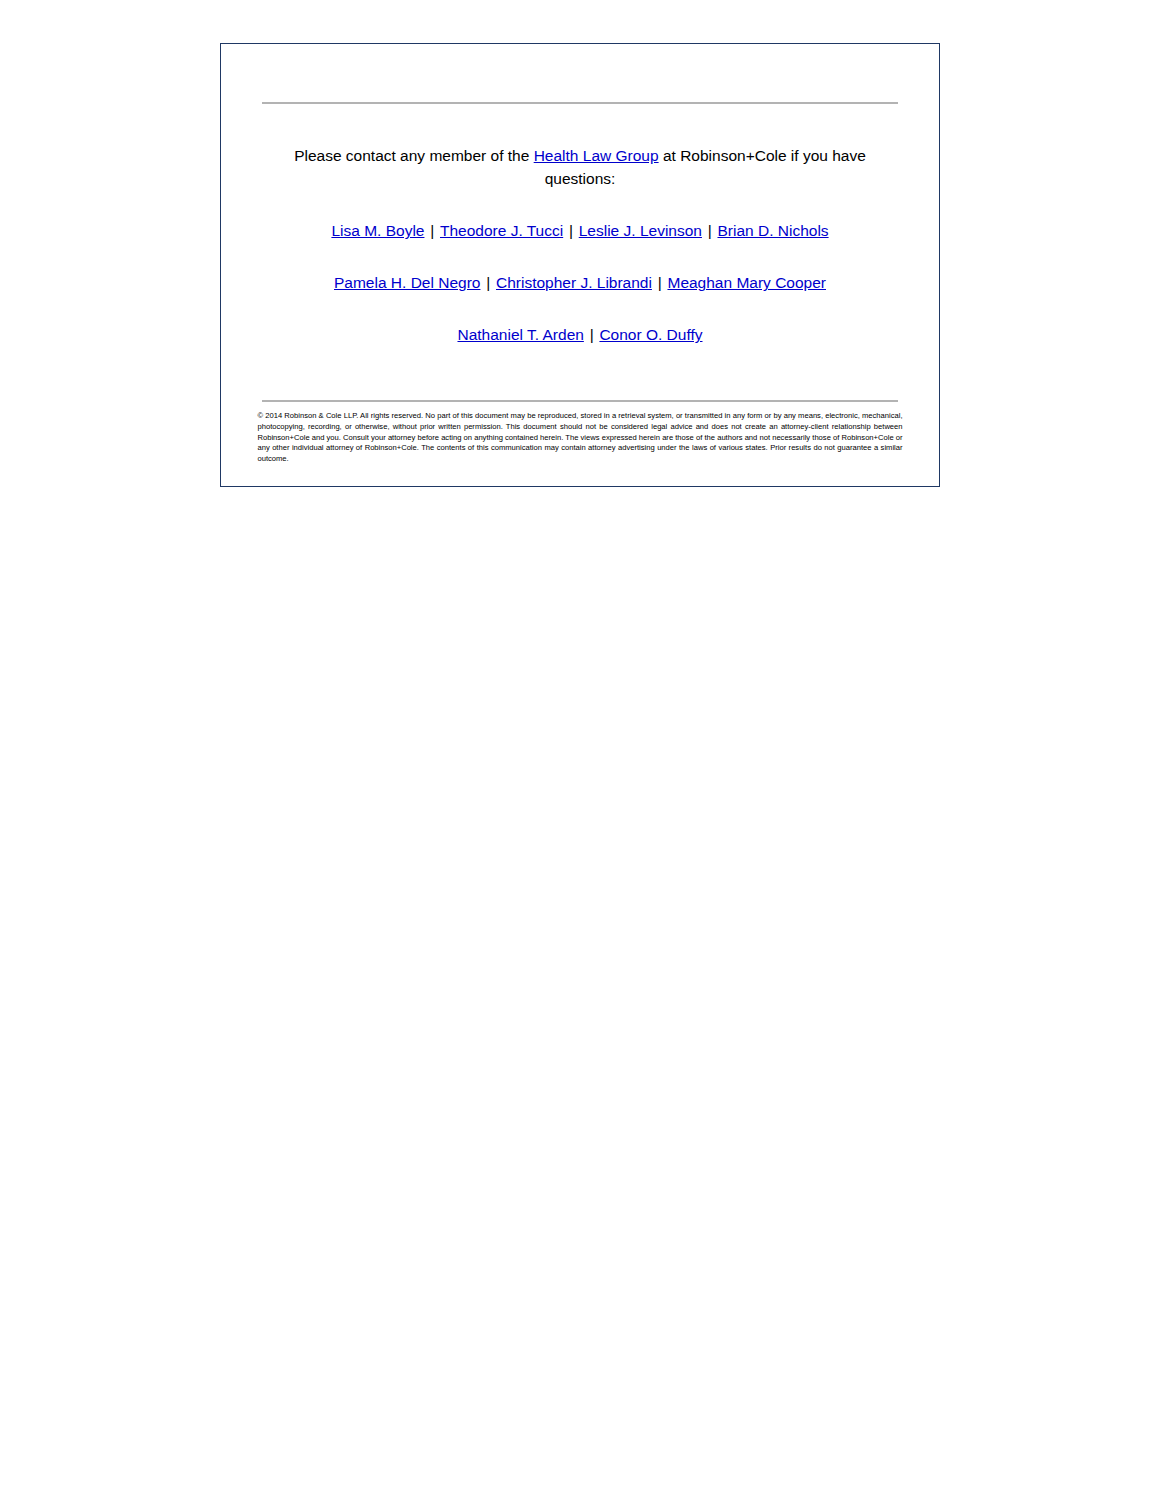Please contact any member of the Health Law Group at Robinson+Cole if you have questions:
Lisa M. Boyle|Theodore J. Tucci|Leslie J. Levinson|Brian D. Nichols
Pamela H. Del Negro|Christopher J. Librandi|Meaghan Mary Cooper
Nathaniel T. Arden|Conor O. Duffy
© 2014 Robinson & Cole LLP. All rights reserved. No part of this document may be reproduced, stored in a retrieval system, or transmitted in any form or by any means, electronic, mechanical, photocopying, recording, or otherwise, without prior written permission. This document should not be considered legal advice and does not create an attorney-client relationship between Robinson+Cole and you. Consult your attorney before acting on anything contained herein. The views expressed herein are those of the authors and not necessarily those of Robinson+Cole or any other individual attorney of Robinson+Cole. The contents of this communication may contain attorney advertising under the laws of various states. Prior results do not guarantee a similar outcome.